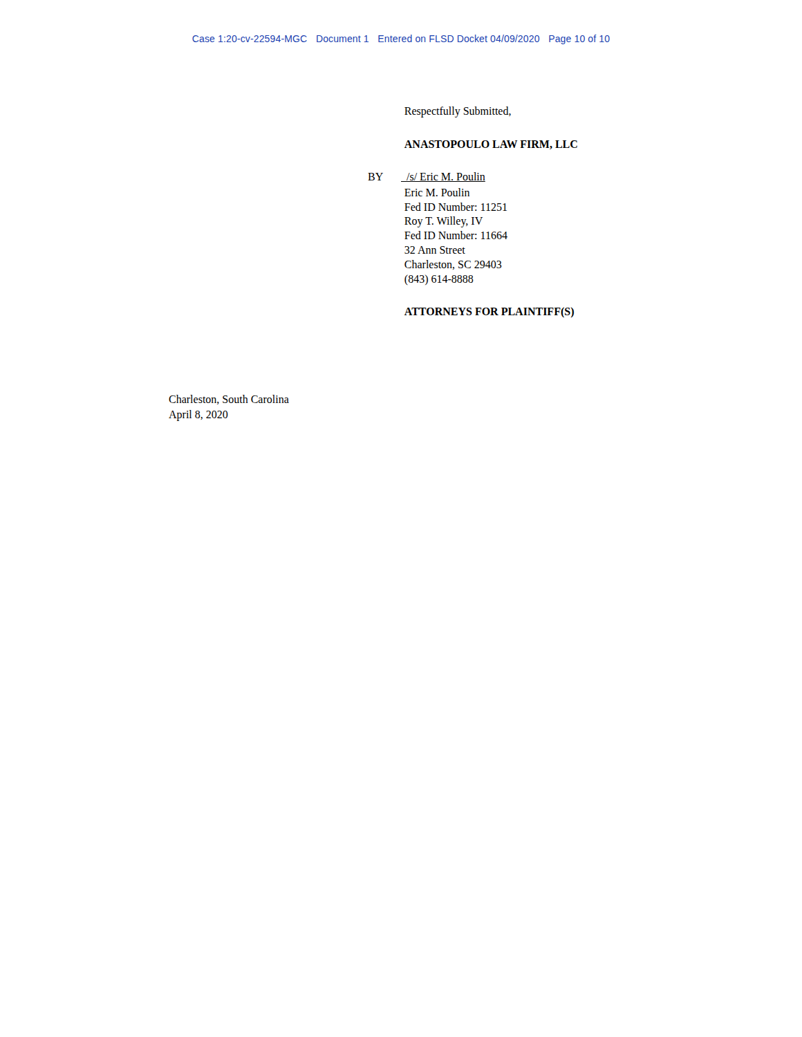Case 1:20-cv-22594-MGC Document 1 Entered on FLSD Docket 04/09/2020 Page 10 of 10
Respectfully Submitted,
ANASTOPOULO LAW FIRM, LLC
BY /s/ Eric M. Poulin
Eric M. Poulin
Fed ID Number: 11251
Roy T. Willey, IV
Fed ID Number: 11664
32 Ann Street
Charleston, SC 29403
(843) 614-8888
ATTORNEYS FOR PLAINTIFF(S)
Charleston, South Carolina
April 8, 2020